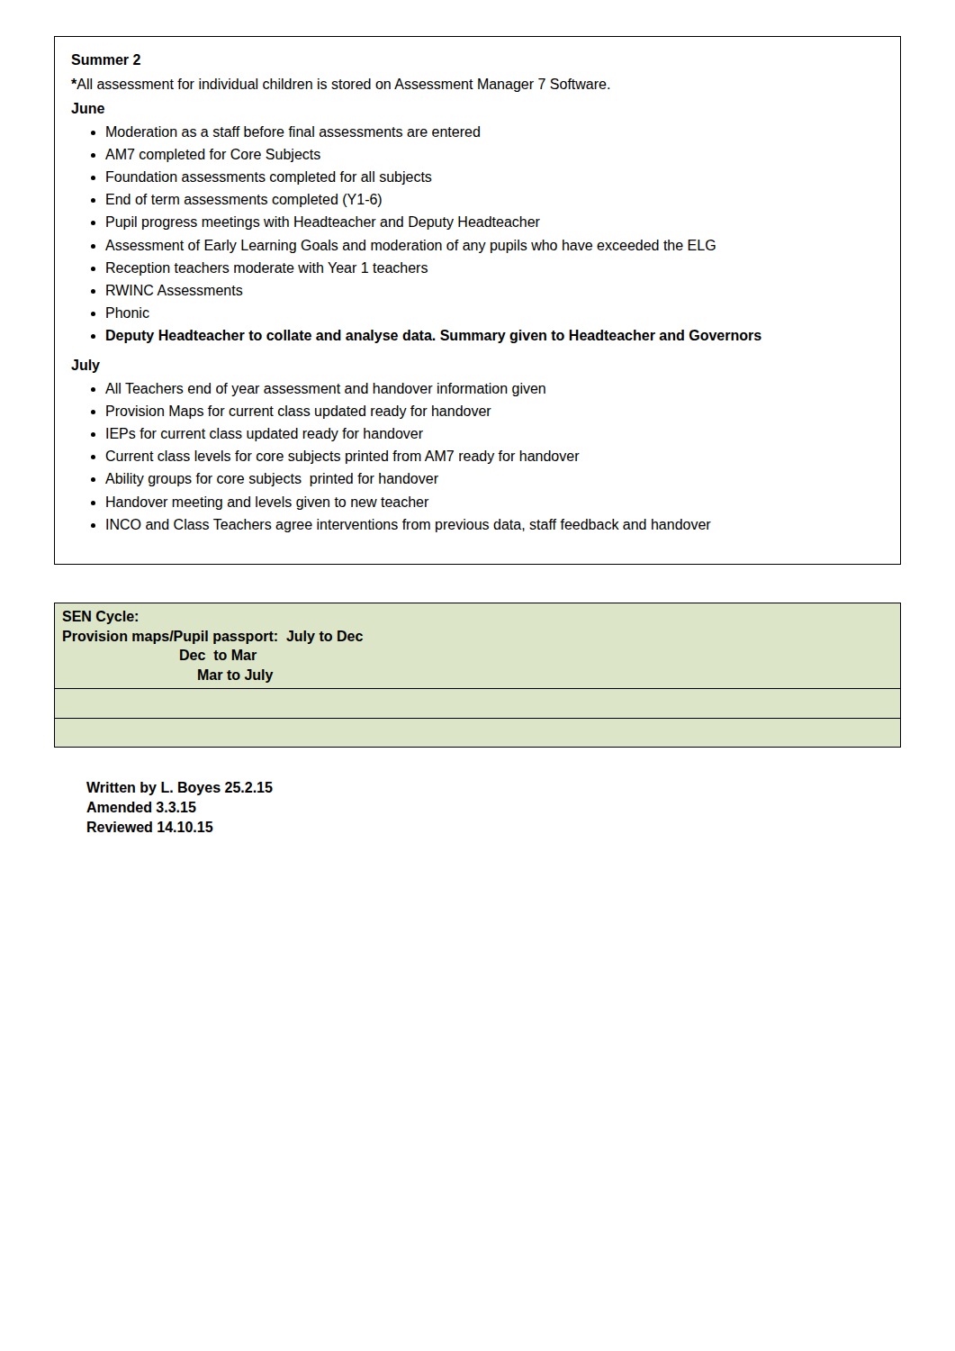Summer 2
*All assessment for individual children is stored on Assessment Manager 7 Software.
June
Moderation as a staff before final assessments are entered
AM7 completed for Core Subjects
Foundation assessments completed for all subjects
End of term assessments completed (Y1-6)
Pupil progress meetings with Headteacher and Deputy Headteacher
Assessment of Early Learning Goals and moderation of any pupils who have exceeded the ELG
Reception teachers moderate with Year 1 teachers
RWINC Assessments
Phonic
Deputy Headteacher to collate and analyse data. Summary given to Headteacher and Governors
July
All Teachers end of year assessment and handover information given
Provision Maps for current class updated ready for handover
IEPs for current class updated ready for handover
Current class levels for core subjects printed from AM7 ready for handover
Ability groups for core subjects printed for handover
Handover meeting and levels given to new teacher
INCO and Class Teachers agree interventions from previous data, staff feedback and handover
| SEN Cycle: Provision maps/Pupil passport: July to Dec Dec to Mar Mar to July |
Written by L. Boyes 25.2.15
Amended 3.3.15
Reviewed 14.10.15